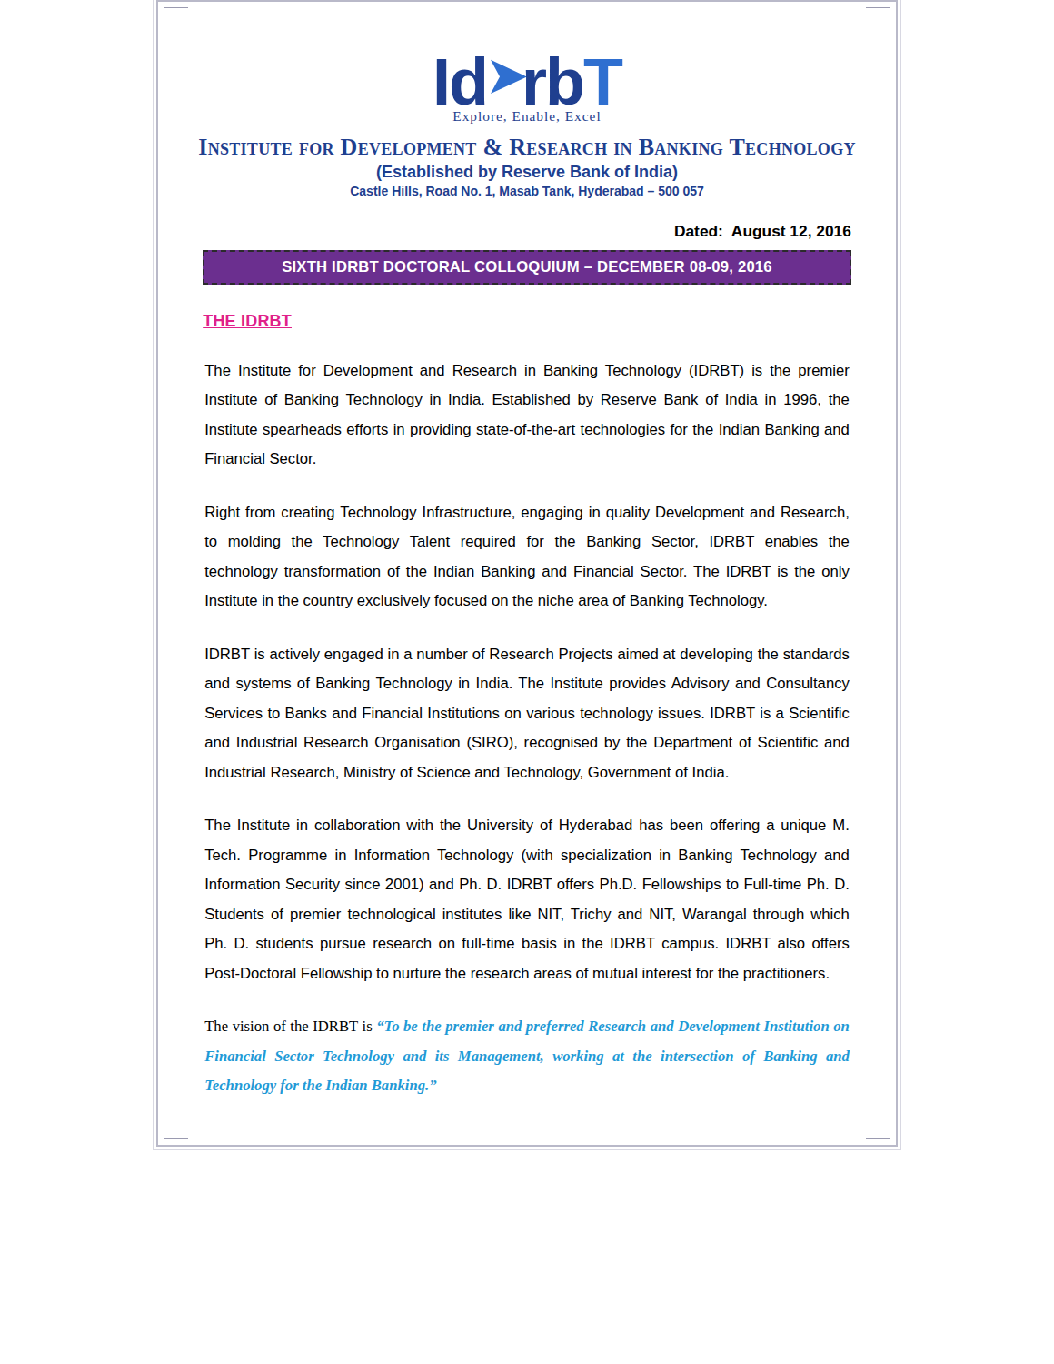Id➤rbT
Explore, Enable, Excel
Institute for Development & Research in Banking Technology
(Established by Reserve Bank of India)
Castle Hills, Road No. 1, Masab Tank, Hyderabad – 500 057
Dated: August 12, 2016
SIXTH IDRBT DOCTORAL COLLOQUIUM – DECEMBER 08-09, 2016
THE IDRBT
The Institute for Development and Research in Banking Technology (IDRBT) is the premier Institute of Banking Technology in India. Established by Reserve Bank of India in 1996, the Institute spearheads efforts in providing state-of-the-art technologies for the Indian Banking and Financial Sector.
Right from creating Technology Infrastructure, engaging in quality Development and Research, to molding the Technology Talent required for the Banking Sector, IDRBT enables the technology transformation of the Indian Banking and Financial Sector. The IDRBT is the only Institute in the country exclusively focused on the niche area of Banking Technology.
IDRBT is actively engaged in a number of Research Projects aimed at developing the standards and systems of Banking Technology in India. The Institute provides Advisory and Consultancy Services to Banks and Financial Institutions on various technology issues. IDRBT is a Scientific and Industrial Research Organisation (SIRO), recognised by the Department of Scientific and Industrial Research, Ministry of Science and Technology, Government of India.
The Institute in collaboration with the University of Hyderabad has been offering a unique M. Tech. Programme in Information Technology (with specialization in Banking Technology and Information Security since 2001) and Ph. D. IDRBT offers Ph.D. Fellowships to Full-time Ph. D. Students of premier technological institutes like NIT, Trichy and NIT, Warangal through which Ph. D. students pursue research on full-time basis in the IDRBT campus. IDRBT also offers Post-Doctoral Fellowship to nurture the research areas of mutual interest for the practitioners.
The vision of the IDRBT is “To be the premier and preferred Research and Development Institution on Financial Sector Technology and its Management, working at the intersection of Banking and Technology for the Indian Banking.”